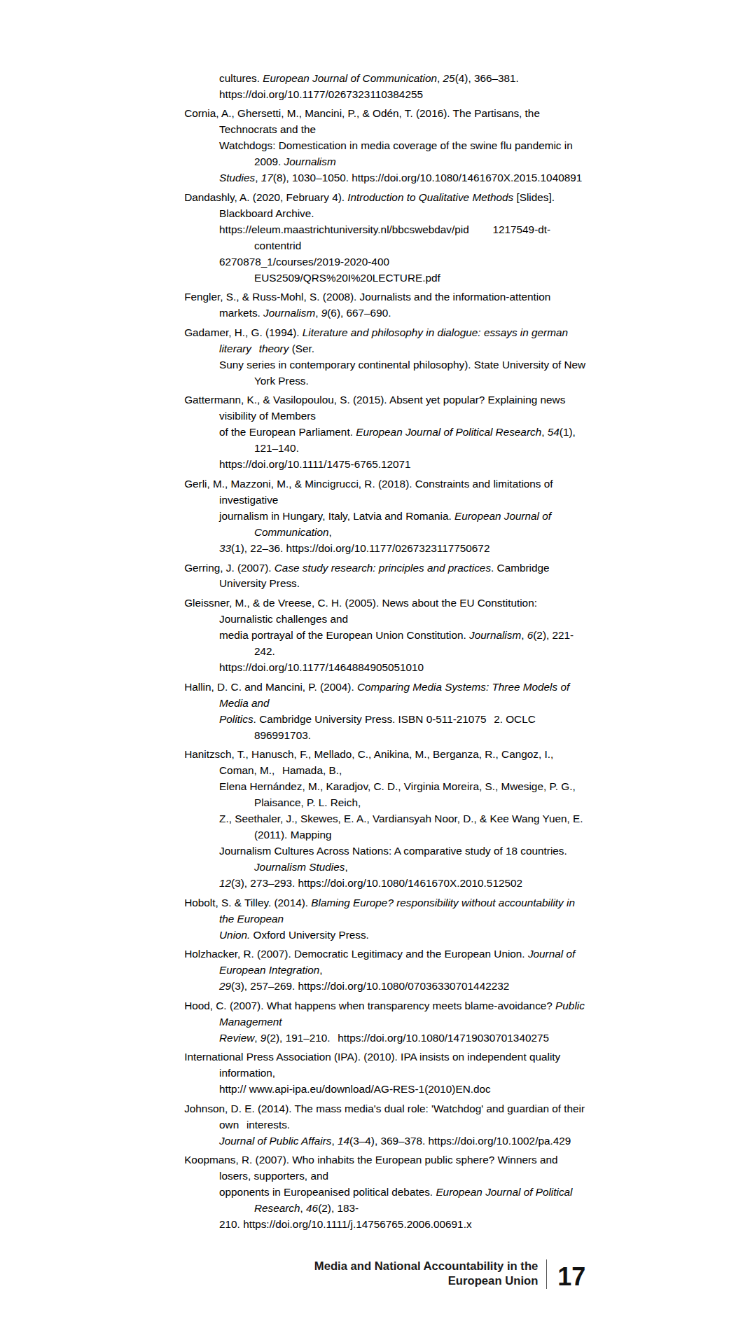cultures. European Journal of Communication, 25(4), 366–381.
https://doi.org/10.1177/0267323110384255
Cornia, A., Ghersetti, M., Mancini, P., & Odén, T. (2016). The Partisans, the Technocrats and the
Watchdogs: Domestication in media coverage of the swine flu pandemic in 2009. Journalism Studies, 17(8), 1030–1050. https://doi.org/10.1080/1461670X.2015.1040891
Dandashly, A. (2020, February 4). Introduction to Qualitative Methods [Slides]. Blackboard Archive.
https://eleum.maastrichtuniversity.nl/bbcswebdav/pid 1217549-dt-contentrid 6270878_1/courses/2019-2020-400 EUS2509/QRS%20I%20LECTURE.pdf
Fengler, S., & Russ-Mohl, S. (2008). Journalists and the information-attention
markets. Journalism, 9(6), 667–690.
Gadamer, H., G. (1994). Literature and philosophy in dialogue: essays in german literary theory (Ser.
Suny series in contemporary continental philosophy). State University of New York Press.
Gattermann, K., & Vasilopoulou, S. (2015). Absent yet popular? Explaining news visibility of Members
of the European Parliament. European Journal of Political Research, 54(1), 121–140. https://doi.org/10.1111/1475-6765.12071
Gerli, M., Mazzoni, M., & Mincigrucci, R. (2018). Constraints and limitations of investigative
journalism in Hungary, Italy, Latvia and Romania. European Journal of Communication, 33(1), 22–36. https://doi.org/10.1177/0267323117750672
Gerring, J. (2007). Case study research: principles and practices. Cambridge University Press.
Gleissner, M., & de Vreese, C. H. (2005). News about the EU Constitution: Journalistic challenges and
media portrayal of the European Union Constitution. Journalism, 6(2), 221-242. https://doi.org/10.1177/1464884905051010
Hallin, D. C. and Mancini, P. (2004). Comparing Media Systems: Three Models of Media and
Politics. Cambridge University Press. ISBN 0-511-21075 2. OCLC 896991703.
Hanitzsch, T., Hanusch, F., Mellado, C., Anikina, M., Berganza, R., Cangoz, I., Coman, M., Hamada, B.,
Elena Hernández, M., Karadjov, C. D., Virginia Moreira, S., Mwesige, P. G., Plaisance, P. L. Reich, Z., Seethaler, J., Skewes, E. A., Vardiansyah Noor, D., & Kee Wang Yuen, E. (2011). Mapping Journalism Cultures Across Nations: A comparative study of 18 countries. Journalism Studies, 12(3), 273–293. https://doi.org/10.1080/1461670X.2010.512502
Hobolt, S. & Tilley. (2014). Blaming Europe? responsibility without accountability in the European
Union. Oxford University Press.
Holzhacker, R. (2007). Democratic Legitimacy and the European Union. Journal of European Integration,
29(3), 257–269. https://doi.org/10.1080/07036330701442232
Hood, C. (2007). What happens when transparency meets blame-avoidance? Public Management
Review, 9(2), 191–210. https://doi.org/10.1080/14719030701340275
International Press Association (IPA). (2010). IPA insists on independent quality information,
http:// www.api-ipa.eu/download/AG-RES-1(2010)EN.doc
Johnson, D. E. (2014). The mass media's dual role: 'Watchdog' and guardian of their own interests.
Journal of Public Affairs, 14(3–4), 369–378. https://doi.org/10.1002/pa.429
Koopmans, R. (2007). Who inhabits the European public sphere? Winners and losers, supporters, and
opponents in Europeanised political debates. European Journal of Political Research, 46(2), 183- 210. https://doi.org/10.1111/j.14756765.2006.00691.x
Media and National Accountability in the
European Union
17